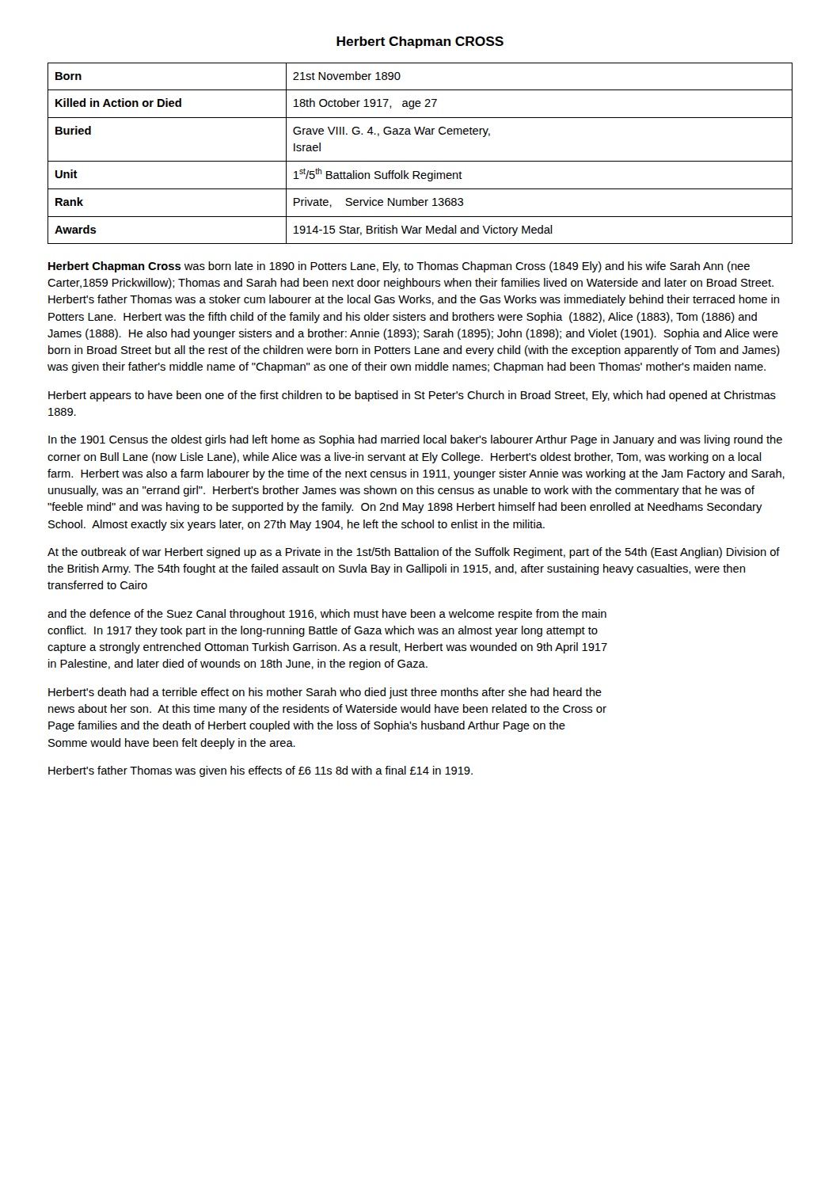Herbert Chapman CROSS
| Born | 21st November 1890 |
| Killed in Action or Died | 18th October 1917, age 27 |
| Buried | Grave VIII. G. 4., Gaza War Cemetery, Israel |
| Unit | 1 st /5 th Battalion Suffolk Regiment |
| Rank | Private, Service Number 13683 |
| Awards | 1914-15 Star, British War Medal and Victory Medal |
Herbert Chapman Cross was born late in 1890 in Potters Lane, Ely, to Thomas Chapman Cross (1849 Ely) and his wife Sarah Ann (nee Carter,1859 Prickwillow); Thomas and Sarah had been next door neighbours when their families lived on Waterside and later on Broad Street. Herbert's father Thomas was a stoker cum labourer at the local Gas Works, and the Gas Works was immediately behind their terraced home in Potters Lane. Herbert was the fifth child of the family and his older sisters and brothers were Sophia (1882), Alice (1883), Tom (1886) and James (1888). He also had younger sisters and a brother: Annie (1893); Sarah (1895); John (1898); and Violet (1901). Sophia and Alice were born in Broad Street but all the rest of the children were born in Potters Lane and every child (with the exception apparently of Tom and James) was given their father's middle name of "Chapman" as one of their own middle names; Chapman had been Thomas' mother's maiden name.
Herbert appears to have been one of the first children to be baptised in St Peter's Church in Broad Street, Ely, which had opened at Christmas 1889.
In the 1901 Census the oldest girls had left home as Sophia had married local baker's labourer Arthur Page in January and was living round the corner on Bull Lane (now Lisle Lane), while Alice was a live-in servant at Ely College. Herbert's oldest brother, Tom, was working on a local farm. Herbert was also a farm labourer by the time of the next census in 1911, younger sister Annie was working at the Jam Factory and Sarah, unusually, was an "errand girl". Herbert's brother James was shown on this census as unable to work with the commentary that he was of "feeble mind" and was having to be supported by the family. On 2nd May 1898 Herbert himself had been enrolled at Needhams Secondary School. Almost exactly six years later, on 27th May 1904, he left the school to enlist in the militia.
At the outbreak of war Herbert signed up as a Private in the 1st/5th Battalion of the Suffolk Regiment, part of the 54th (East Anglian) Division of the British Army. The 54th fought at the failed assault on Suvla Bay in Gallipoli in 1915, and, after sustaining heavy casualties, were then transferred to Cairo
and the defence of the Suez Canal throughout 1916, which must have been a welcome respite from the main conflict. In 1917 they took part in the long-running Battle of Gaza which was an almost year long attempt to capture a strongly entrenched Ottoman Turkish Garrison. As a result, Herbert was wounded on 9th April 1917 in Palestine, and later died of wounds on 18th June, in the region of Gaza.
Herbert's death had a terrible effect on his mother Sarah who died just three months after she had heard the news about her son. At this time many of the residents of Waterside would have been related to the Cross or Page families and the death of Herbert coupled with the loss of Sophia's husband Arthur Page on the Somme would have been felt deeply in the area.
Herbert's father Thomas was given his effects of £6 11s 8d with a final £14 in 1919.